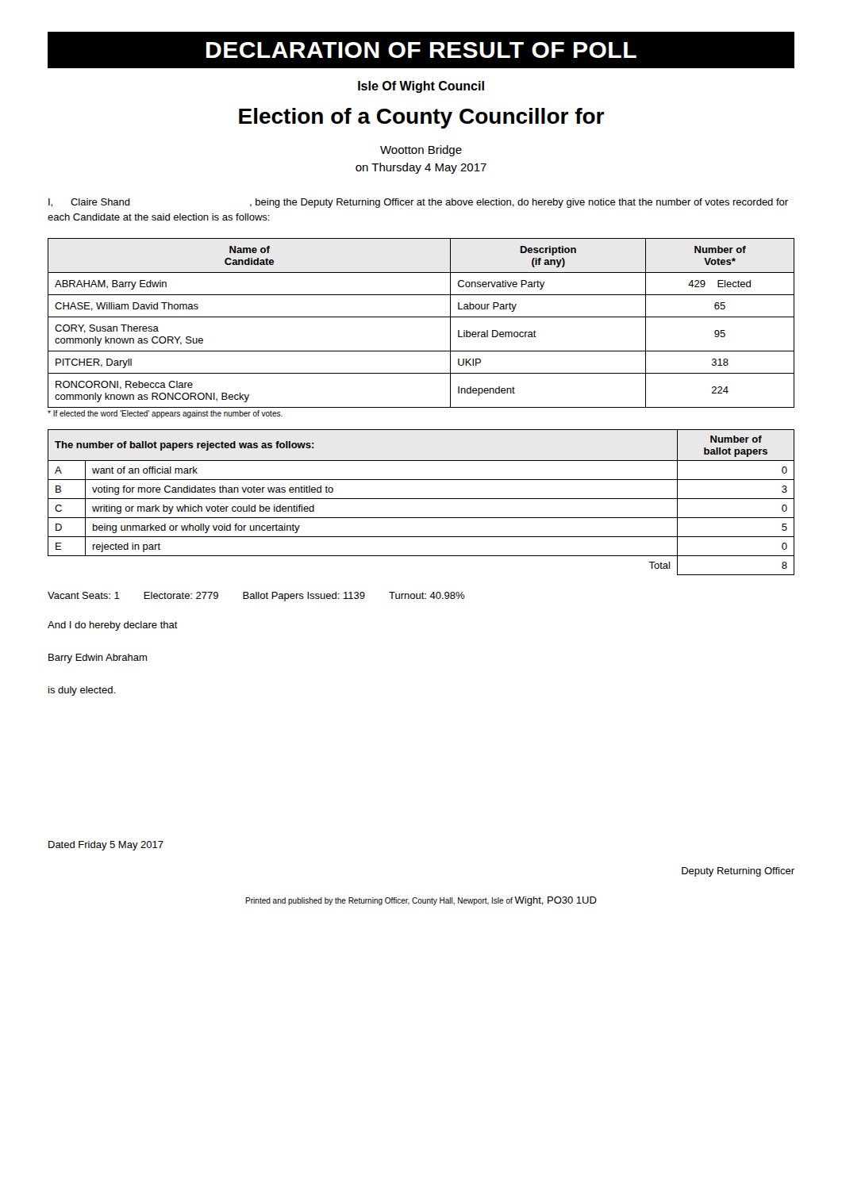DECLARATION OF RESULT OF POLL
Isle Of Wight Council
Election of a County Councillor for
Wootton Bridge
on Thursday 4 May 2017
I, Claire Shand , being the Deputy Returning Officer at the above election, do hereby give notice that the number of votes recorded for each Candidate at the said election is as follows:
| Name of Candidate | Description (if any) | Number of Votes* |
| --- | --- | --- |
| ABRAHAM, Barry Edwin | Conservative Party | 429 Elected |
| CHASE, William David Thomas | Labour Party | 65 |
| CORY, Susan Theresa commonly known as CORY, Sue | Liberal Democrat | 95 |
| PITCHER, Daryll | UKIP | 318 |
| RONCORONI, Rebecca Clare commonly known as RONCORONI, Becky | Independent | 224 |
* If elected the word 'Elected' appears against the number of votes.
| The number of ballot papers rejected was as follows: | Number of ballot papers |
| --- | --- |
| A | want of an official mark | 0 |
| B | voting for more Candidates than voter was entitled to | 3 |
| C | writing or mark by which voter could be identified | 0 |
| D | being unmarked or wholly void for uncertainty | 5 |
| E | rejected in part | 0 |
| | Total | 8 |
Vacant Seats: 1 Electorate: 2779 Ballot Papers Issued: 1139 Turnout: 40.98%
And I do hereby declare that
Barry Edwin Abraham
is duly elected.
Dated Friday 5 May 2017
Deputy Returning Officer
Printed and published by the Returning Officer, County Hall, Newport, Isle of Wight, PO30 1UD